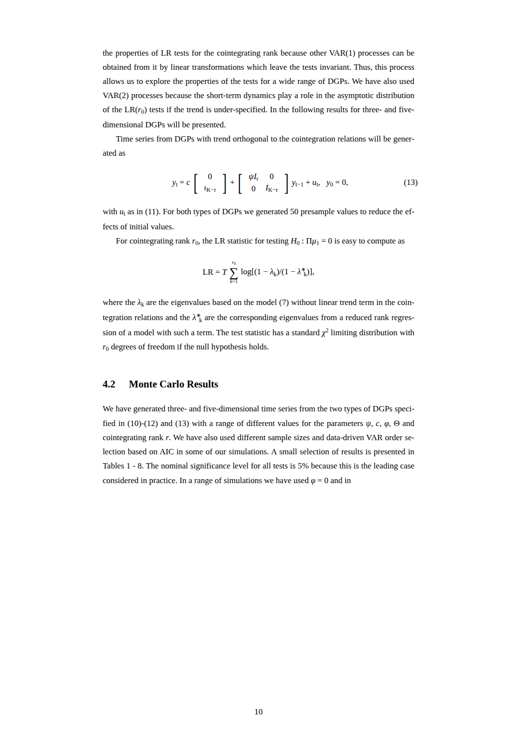the properties of LR tests for the cointegrating rank because other VAR(1) processes can be obtained from it by linear transformations which leave the tests invariant. Thus, this process allows us to explore the properties of the tests for a wide range of DGPs. We have also used VAR(2) processes because the short-term dynamics play a role in the asymptotic distribution of the LR(r 0) tests if the trend is under-specified. In the following results for three- and five-dimensional DGPs will be presented.
Time series from DGPs with trend orthogonal to the cointegration relations will be generated as
yt = c [ 0 ιK−r ] + [ ψI r 0 0 IK−r ] yt−1 + ut, y 0 = 0, (13)
with ut as in (11). For both types of DGPs we generated 50 presample values to reduce the effects of initial values.
For cointegrating rank r 0, the LR statistic for testing H 0 : Πμ 1 = 0 is easy to compute as
LR = T r 0 ∑ k=1 log[(1 − λk)/(1 − λ∗k)],
where the λk are the eigenvalues based on the model (7) without linear trend term in the cointegration relations and the λ∗k are the corresponding eigenvalues from a reduced rank regression of a model with such a term. The test statistic has a standard χ 2 limiting distribution with r 0 degrees of freedom if the null hypothesis holds.
4.2 Monte Carlo Results
We have generated three- and five-dimensional time series from the two types of DGPs specified in (10)-(12) and (13) with a range of different values for the parameters ψ, c, φ, Θ and cointegrating rank r. We have also used different sample sizes and data-driven VAR order selection based on AIC in some of our simulations. A small selection of results is presented in Tables 1 - 8. The nominal significance level for all tests is 5% because this is the leading case considered in practice. In a range of simulations we have used φ = 0 and in
10